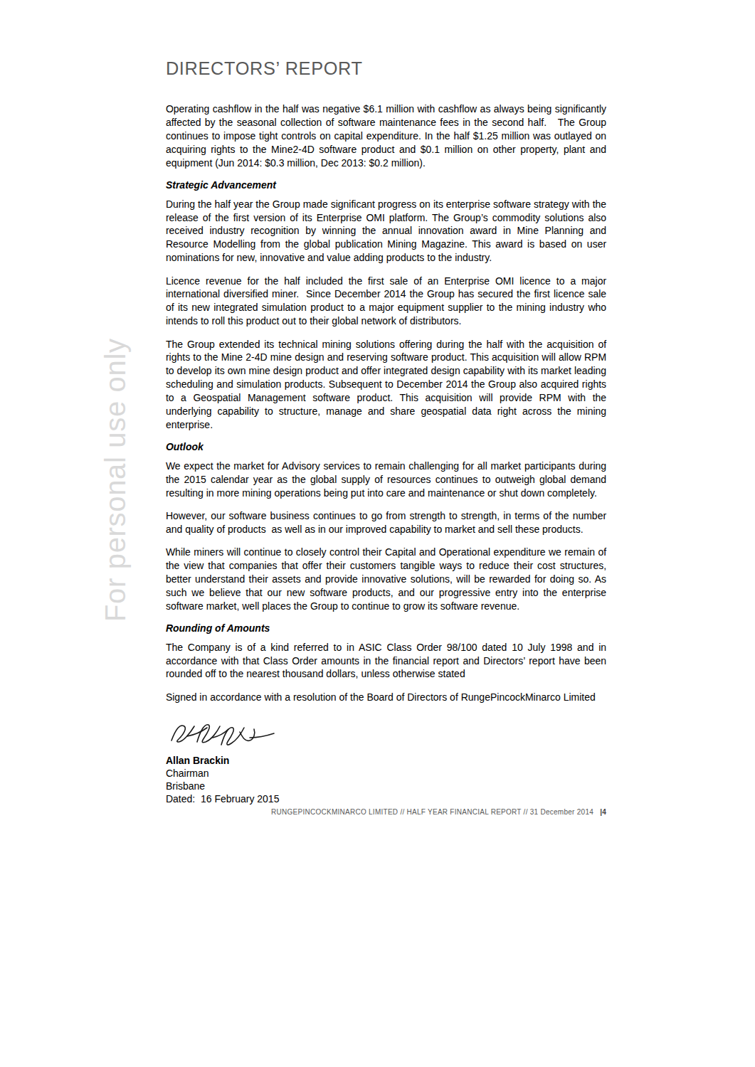For personal use only
DIRECTORS’ REPORT
Operating cashflow in the half was negative $6.1 million with cashflow as always being significantly affected by the seasonal collection of software maintenance fees in the second half. The Group continues to impose tight controls on capital expenditure. In the half $1.25 million was outlayed on acquiring rights to the Mine2-4D software product and $0.1 million on other property, plant and equipment (Jun 2014: $0.3 million, Dec 2013: $0.2 million).
Strategic Advancement
During the half year the Group made significant progress on its enterprise software strategy with the release of the first version of its Enterprise OMI platform. The Group’s commodity solutions also received industry recognition by winning the annual innovation award in Mine Planning and Resource Modelling from the global publication Mining Magazine. This award is based on user nominations for new, innovative and value adding products to the industry.
Licence revenue for the half included the first sale of an Enterprise OMI licence to a major international diversified miner. Since December 2014 the Group has secured the first licence sale of its new integrated simulation product to a major equipment supplier to the mining industry who intends to roll this product out to their global network of distributors.
The Group extended its technical mining solutions offering during the half with the acquisition of rights to the Mine 2-4D mine design and reserving software product. This acquisition will allow RPM to develop its own mine design product and offer integrated design capability with its market leading scheduling and simulation products. Subsequent to December 2014 the Group also acquired rights to a Geospatial Management software product. This acquisition will provide RPM with the underlying capability to structure, manage and share geospatial data right across the mining enterprise.
Outlook
We expect the market for Advisory services to remain challenging for all market participants during the 2015 calendar year as the global supply of resources continues to outweigh global demand resulting in more mining operations being put into care and maintenance or shut down completely.
However, our software business continues to go from strength to strength, in terms of the number and quality of products as well as in our improved capability to market and sell these products.
While miners will continue to closely control their Capital and Operational expenditure we remain of the view that companies that offer their customers tangible ways to reduce their cost structures, better understand their assets and provide innovative solutions, will be rewarded for doing so. As such we believe that our new software products, and our progressive entry into the enterprise software market, well places the Group to continue to grow its software revenue.
Rounding of Amounts
The Company is of a kind referred to in ASIC Class Order 98/100 dated 10 July 1998 and in accordance with that Class Order amounts in the financial report and Directors’ report have been rounded off to the nearest thousand dollars, unless otherwise stated
Signed in accordance with a resolution of the Board of Directors of RungePincockMinarco Limited
Allan Brackin
Chairman
Brisbane
Dated: 16 February 2015
RUNGEPINCOCKMINARCO LIMITED // HALF YEAR FINANCIAL REPORT // 31 December 2014 |4